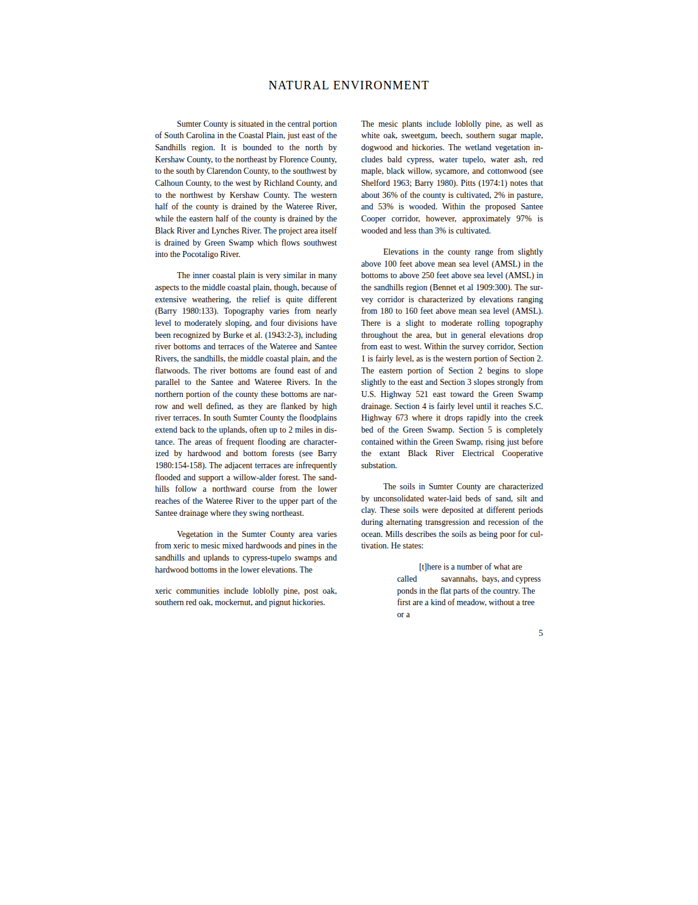NATURAL ENVIRONMENT
Sumter County is situated in the central portion of South Carolina in the Coastal Plain, just east of the Sandhills region. It is bounded to the north by Kershaw County, to the northeast by Florence County, to the south by Clarendon County, to the southwest by Calhoun County, to the west by Richland County, and to the northwest by Kershaw County. The western half of the county is drained by the Wateree River, while the eastern half of the county is drained by the Black River and Lynches River. The project area itself is drained by Green Swamp which flows southwest into the Pocotaligo River.
The inner coastal plain is very similar in many aspects to the middle coastal plain, though, because of extensive weathering, the relief is quite different (Barry 1980:133). Topography varies from nearly level to moderately sloping, and four divisions have been recognized by Burke et al. (1943:2-3), including river bottoms and terraces of the Wateree and Santee Rivers, the sandhills, the middle coastal plain, and the flatwoods. The river bottoms are found east of and parallel to the Santee and Wateree Rivers. In the northern portion of the county these bottoms are narrow and well defined, as they are flanked by high river terraces. In south Sumter County the floodplains extend back to the uplands, often up to 2 miles in distance. The areas of frequent flooding are characterized by hardwood and bottom forests (see Barry 1980:154-158). The adjacent terraces are infrequently flooded and support a willow-alder forest. The sandhills follow a northward course from the lower reaches of the Wateree River to the upper part of the Santee drainage where they swing northeast.
Vegetation in the Sumter County area varies from xeric to mesic mixed hardwoods and pines in the sandhills and uplands to cypress-tupelo swamps and hardwood bottoms in the lower elevations. The
xeric communities include loblolly pine, post oak, southern red oak, mockernut, and pignut hickories.
The mesic plants include loblolly pine, as well as white oak, sweetgum, beech, southern sugar maple, dogwood and hickories. The wetland vegetation includes bald cypress, water tupelo, water ash, red maple, black willow, sycamore, and cottonwood (see Shelford 1963; Barry 1980). Pitts (1974:1) notes that about 36% of the county is cultivated, 2% in pasture, and 53% is wooded. Within the proposed Santee Cooper corridor, however, approximately 97% is wooded and less than 3% is cultivated.
Elevations in the county range from slightly above 100 feet above mean sea level (AMSL) in the bottoms to above 250 feet above sea level (AMSL) in the sandhills region (Bennet et al 1909:300). The survey corridor is characterized by elevations ranging from 180 to 160 feet above mean sea level (AMSL). There is a slight to moderate rolling topography throughout the area, but in general elevations drop from east to west. Within the survey corridor, Section 1 is fairly level, as is the western portion of Section 2. The eastern portion of Section 2 begins to slope slightly to the east and Section 3 slopes strongly from U.S. Highway 521 east toward the Green Swamp drainage. Section 4 is fairly level until it reaches S.C. Highway 673 where it drops rapidly into the creek bed of the Green Swamp. Section 5 is completely contained within the Green Swamp, rising just before the extant Black River Electrical Cooperative substation.
The soils in Sumter County are characterized by unconsolidated water-laid beds of sand, silt and clay. These soils were deposited at different periods during alternating transgression and recession of the ocean. Mills describes the soils as being poor for cultivation. He states:
[t]here is a number of what are called savannahs, bays, and cypress ponds in the flat parts of the country. The first are a kind of meadow, without a tree or a
5